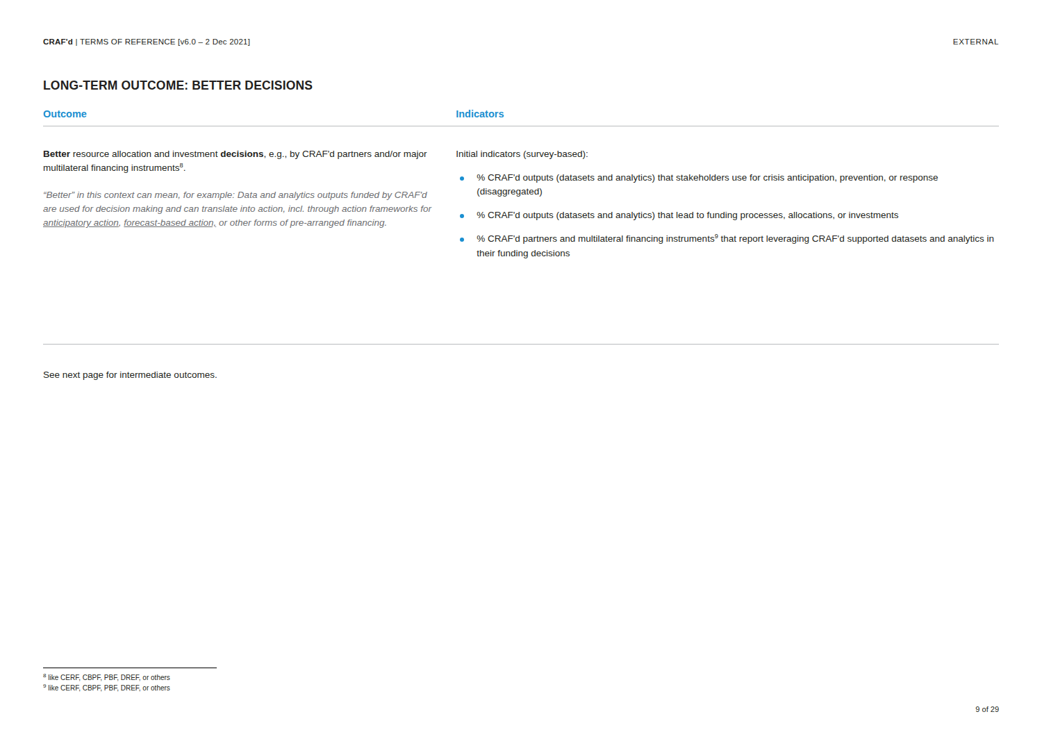CRAF'd | TERMS OF REFERENCE [v6.0 – 2 Dec 2021]
EXTERNAL
LONG-TERM OUTCOME: BETTER DECISIONS
| Outcome | Indicators |
| --- | --- |
| Better resource allocation and investment decisions , e.g., by CRAF'd partners and/or major multilateral financing instruments 8 . “Better” in this context can mean, for example: Data and analytics outputs funded by CRAF'd are used for decision making and can translate into action, incl. through action frameworks for anticipatory action , forecast-based action, or other forms of pre-arranged financing. | Initial indicators (survey-based): % CRAF'd outputs (datasets and analytics) that stakeholders use for crisis anticipation, prevention, or response (disaggregated) % CRAF'd outputs (datasets and analytics) that lead to funding processes, allocations, or investments % CRAF'd partners and multilateral financing instruments 9 that report leveraging CRAF'd supported datasets and analytics in their funding decisions |
See next page for intermediate outcomes.
8 like CERF, CBPF, PBF, DREF, or others
9 like CERF, CBPF, PBF, DREF, or others
9 of 29